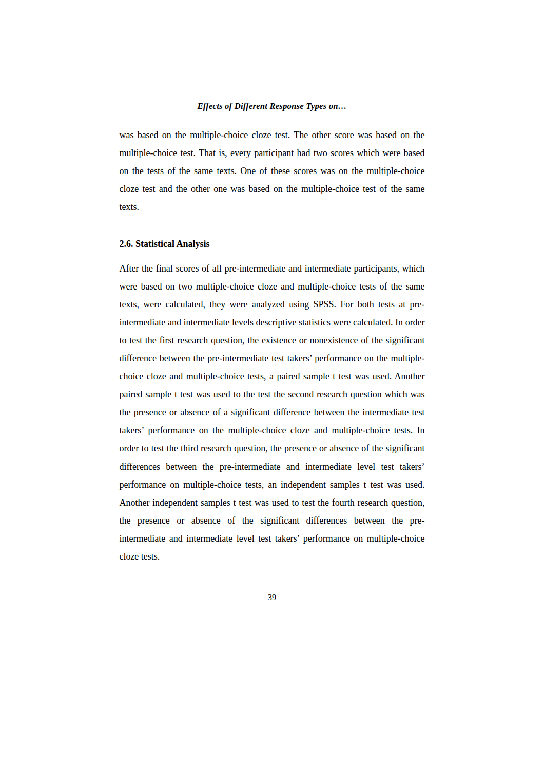Effects of Different Response Types on…
was based on the multiple-choice cloze test. The other score was based on the multiple-choice test. That is, every participant had two scores which were based on the tests of the same texts. One of these scores was on the multiple-choice cloze test and the other one was based on the multiple-choice test of the same texts.
2.6. Statistical Analysis
After the final scores of all pre-intermediate and intermediate participants, which were based on two multiple-choice cloze and multiple-choice tests of the same texts, were calculated, they were analyzed using SPSS. For both tests at pre-intermediate and intermediate levels descriptive statistics were calculated. In order to test the first research question, the existence or nonexistence of the significant difference between the pre-intermediate test takers’ performance on the multiple-choice cloze and multiple-choice tests, a paired sample t test was used. Another paired sample t test was used to the test the second research question which was the presence or absence of a significant difference between the intermediate test takers’ performance on the multiple-choice cloze and multiple-choice tests. In order to test the third research question, the presence or absence of the significant differences between the pre-intermediate and intermediate level test takers’ performance on multiple-choice tests, an independent samples t test was used. Another independent samples t test was used to test the fourth research question, the presence or absence of the significant differences between the pre-intermediate and intermediate level test takers’ performance on multiple-choice cloze tests.
39